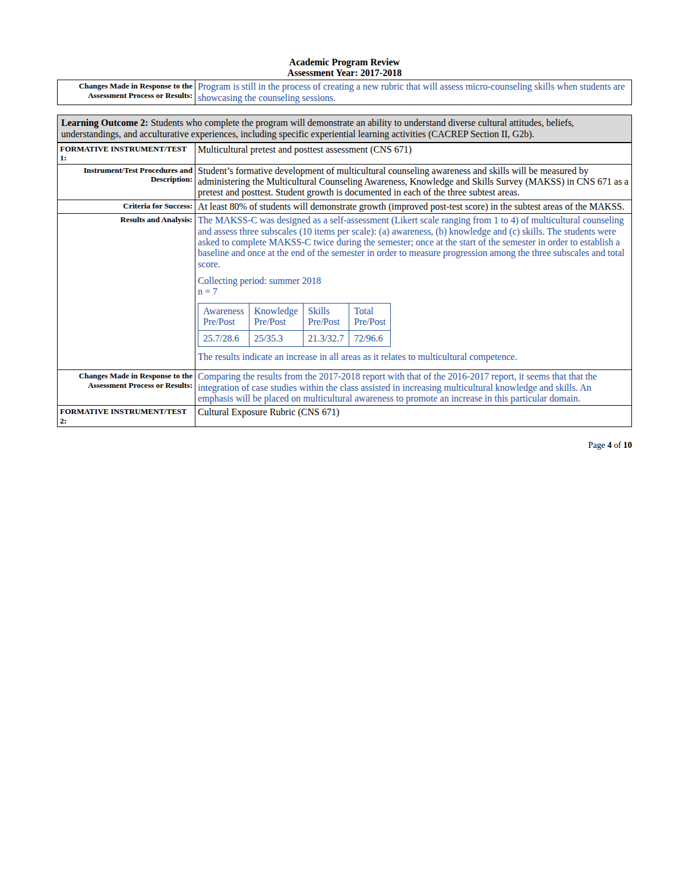Academic Program Review
Assessment Year: 2017-2018
| Changes Made in Response to the Assessment Process or Results: | Program is still in the process of creating a new rubric that will assess micro-counseling skills when students are showcasing the counseling sessions. |
Learning Outcome 2: Students who complete the program will demonstrate an ability to understand diverse cultural attitudes, beliefs, understandings, and acculturative experiences, including specific experiential learning activities (CACREP Section II, G2b).
| FORMATIVE INSTRUMENT/TEST 1: | Multicultural pretest and posttest assessment (CNS 671) |
| Instrument/Test Procedures and Description: | Student’s formative development of multicultural counseling awareness and skills will be measured by administering the Multicultural Counseling Awareness, Knowledge and Skills Survey (MAKSS) in CNS 671 as a pretest and posttest. Student growth is documented in each of the three subtest areas. |
| Criteria for Success: | At least 80% of students will demonstrate growth (improved post-test score) in the subtest areas of the MAKSS. |
| Results and Analysis: | The MAKSS-C was designed as a self-assessment (Likert scale ranging from 1 to 4) of multicultural counseling and assess three subscales (10 items per scale): (a) awareness, (b) knowledge and (c) skills. The students were asked to complete MAKSS-C twice during the semester; once at the start of the semester in order to establish a baseline and once at the end of the semester in order to measure progression among the three subscales and total score. Collecting period: summer 2018 n = 7 / Awareness Pre/Post / Knowledge Pre/Post / Skills Pre/Post / Total Pre/Post / / 25.7/28.6 / 25/35.3 / 21.3/32.7 / 72/96.6 / The results indicate an increase in all areas as it relates to multicultural competence. |
| Changes Made in Response to the Assessment Process or Results: | Comparing the results from the 2017-2018 report with that of the 2016-2017 report, it seems that that the integration of case studies within the class assisted in increasing multicultural knowledge and skills. An emphasis will be placed on multicultural awareness to promote an increase in this particular domain. |
| FORMATIVE INSTRUMENT/TEST 2: | Cultural Exposure Rubric (CNS 671) |
Page 4 of 10